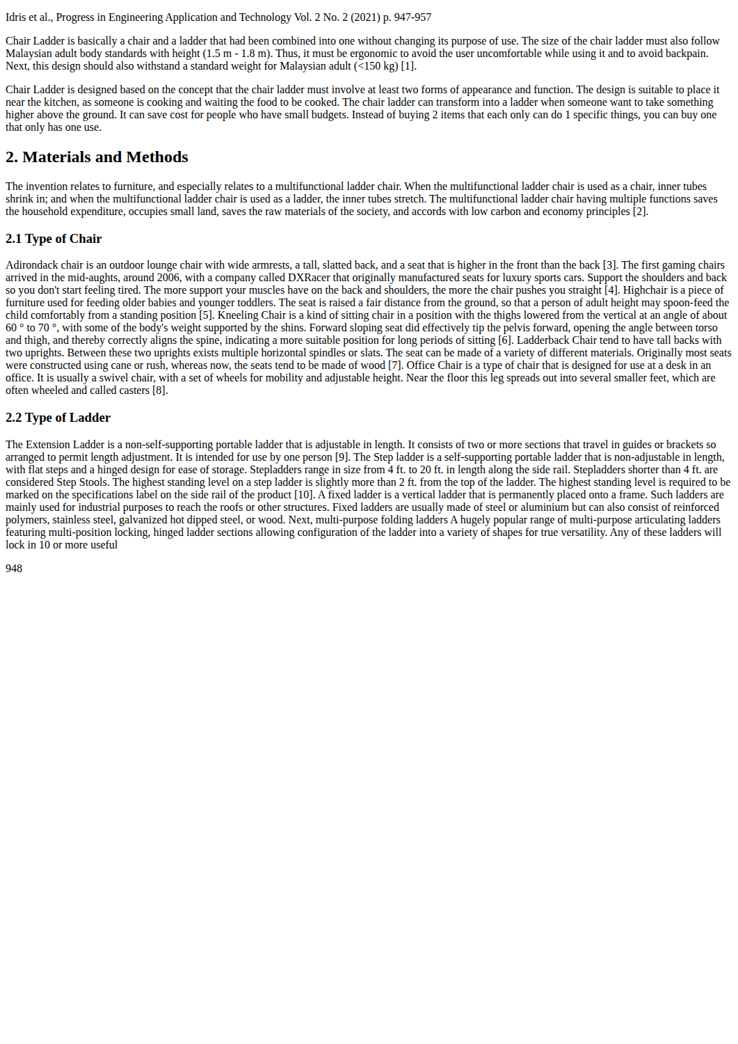Idris et al., Progress in Engineering Application and Technology Vol. 2 No. 2 (2021) p. 947-957
Chair Ladder is basically a chair and a ladder that had been combined into one without changing its purpose of use. The size of the chair ladder must also follow Malaysian adult body standards with height (1.5 m - 1.8 m). Thus, it must be ergonomic to avoid the user uncomfortable while using it and to avoid backpain. Next, this design should also withstand a standard weight for Malaysian adult (<150 kg) [1].
Chair Ladder is designed based on the concept that the chair ladder must involve at least two forms of appearance and function. The design is suitable to place it near the kitchen, as someone is cooking and waiting the food to be cooked. The chair ladder can transform into a ladder when someone want to take something higher above the ground. It can save cost for people who have small budgets. Instead of buying 2 items that each only can do 1 specific things, you can buy one that only has one use.
2. Materials and Methods
The invention relates to furniture, and especially relates to a multifunctional ladder chair. When the multifunctional ladder chair is used as a chair, inner tubes shrink in; and when the multifunctional ladder chair is used as a ladder, the inner tubes stretch. The multifunctional ladder chair having multiple functions saves the household expenditure, occupies small land, saves the raw materials of the society, and accords with low carbon and economy principles [2].
2.1 Type of Chair
Adirondack chair is an outdoor lounge chair with wide armrests, a tall, slatted back, and a seat that is higher in the front than the back [3]. The first gaming chairs arrived in the mid-aughts, around 2006, with a company called DXRacer that originally manufactured seats for luxury sports cars. Support the shoulders and back so you don't start feeling tired. The more support your muscles have on the back and shoulders, the more the chair pushes you straight [4]. Highchair is a piece of furniture used for feeding older babies and younger toddlers. The seat is raised a fair distance from the ground, so that a person of adult height may spoon-feed the child comfortably from a standing position [5]. Kneeling Chair is a kind of sitting chair in a position with the thighs lowered from the vertical at an angle of about 60 ° to 70 °, with some of the body's weight supported by the shins. Forward sloping seat did effectively tip the pelvis forward, opening the angle between torso and thigh, and thereby correctly aligns the spine, indicating a more suitable position for long periods of sitting [6]. Ladderback Chair tend to have tall backs with two uprights. Between these two uprights exists multiple horizontal spindles or slats. The seat can be made of a variety of different materials. Originally most seats were constructed using cane or rush, whereas now, the seats tend to be made of wood [7]. Office Chair is a type of chair that is designed for use at a desk in an office. It is usually a swivel chair, with a set of wheels for mobility and adjustable height. Near the floor this leg spreads out into several smaller feet, which are often wheeled and called casters [8].
2.2 Type of Ladder
The Extension Ladder is a non-self-supporting portable ladder that is adjustable in length. It consists of two or more sections that travel in guides or brackets so arranged to permit length adjustment. It is intended for use by one person [9]. The Step ladder is a self-supporting portable ladder that is non-adjustable in length, with flat steps and a hinged design for ease of storage. Stepladders range in size from 4 ft. to 20 ft. in length along the side rail. Stepladders shorter than 4 ft. are considered Step Stools. The highest standing level on a step ladder is slightly more than 2 ft. from the top of the ladder. The highest standing level is required to be marked on the specifications label on the side rail of the product [10]. A fixed ladder is a vertical ladder that is permanently placed onto a frame. Such ladders are mainly used for industrial purposes to reach the roofs or other structures. Fixed ladders are usually made of steel or aluminium but can also consist of reinforced polymers, stainless steel, galvanized hot dipped steel, or wood. Next, multi-purpose folding ladders A hugely popular range of multi-purpose articulating ladders featuring multi-position locking, hinged ladder sections allowing configuration of the ladder into a variety of shapes for true versatility. Any of these ladders will lock in 10 or more useful
948